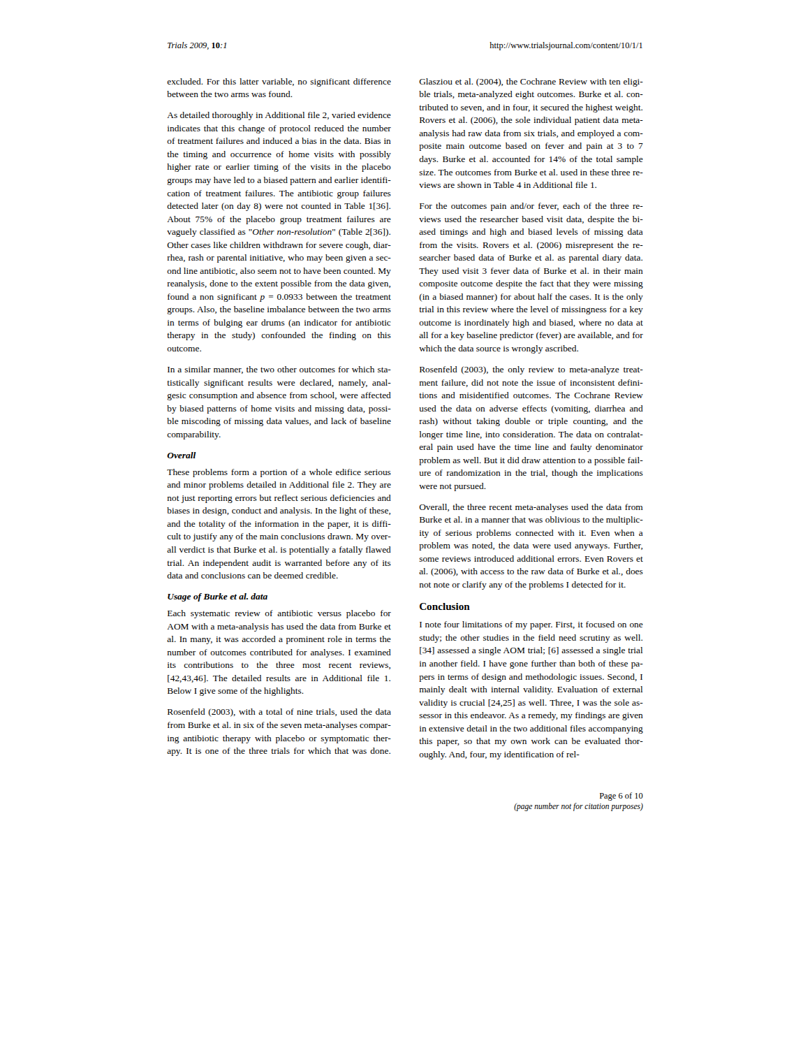Trials 2009, 10:1
http://www.trialsjournal.com/content/10/1/1
excluded. For this latter variable, no significant difference between the two arms was found.
As detailed thoroughly in Additional file 2, varied evidence indicates that this change of protocol reduced the number of treatment failures and induced a bias in the data. Bias in the timing and occurrence of home visits with possibly higher rate or earlier timing of the visits in the placebo groups may have led to a biased pattern and earlier identification of treatment failures. The antibiotic group failures detected later (on day 8) were not counted in Table 1[36]. About 75% of the placebo group treatment failures are vaguely classified as "Other non-resolution" (Table 2[36]). Other cases like children withdrawn for severe cough, diarrhea, rash or parental initiative, who may been given a second line antibiotic, also seem not to have been counted. My reanalysis, done to the extent possible from the data given, found a non significant p = 0.0933 between the treatment groups. Also, the baseline imbalance between the two arms in terms of bulging ear drums (an indicator for antibiotic therapy in the study) confounded the finding on this outcome.
In a similar manner, the two other outcomes for which statistically significant results were declared, namely, analgesic consumption and absence from school, were affected by biased patterns of home visits and missing data, possible miscoding of missing data values, and lack of baseline comparability.
Overall
These problems form a portion of a whole edifice serious and minor problems detailed in Additional file 2. They are not just reporting errors but reflect serious deficiencies and biases in design, conduct and analysis. In the light of these, and the totality of the information in the paper, it is difficult to justify any of the main conclusions drawn. My overall verdict is that Burke et al. is potentially a fatally flawed trial. An independent audit is warranted before any of its data and conclusions can be deemed credible.
Usage of Burke et al. data
Each systematic review of antibiotic versus placebo for AOM with a meta-analysis has used the data from Burke et al. In many, it was accorded a prominent role in terms the number of outcomes contributed for analyses. I examined its contributions to the three most recent reviews, [42,43,46]. The detailed results are in Additional file 1. Below I give some of the highlights.
Rosenfeld (2003), with a total of nine trials, used the data from Burke et al. in six of the seven meta-analyses comparing antibiotic therapy with placebo or symptomatic therapy. It is one of the three trials for which that was done. Glasziou et al. (2004), the Cochrane Review with ten eligible trials, meta-analyzed eight outcomes. Burke et al. contributed to seven, and in four, it secured the highest weight. Rovers et al. (2006), the sole individual patient data meta-analysis had raw data from six trials, and employed a composite main outcome based on fever and pain at 3 to 7 days. Burke et al. accounted for 14% of the total sample size. The outcomes from Burke et al. used in these three reviews are shown in Table 4 in Additional file 1.
For the outcomes pain and/or fever, each of the three reviews used the researcher based visit data, despite the biased timings and high and biased levels of missing data from the visits. Rovers et al. (2006) misrepresent the researcher based data of Burke et al. as parental diary data. They used visit 3 fever data of Burke et al. in their main composite outcome despite the fact that they were missing (in a biased manner) for about half the cases. It is the only trial in this review where the level of missingness for a key outcome is inordinately high and biased, where no data at all for a key baseline predictor (fever) are available, and for which the data source is wrongly ascribed.
Rosenfeld (2003), the only review to meta-analyze treatment failure, did not note the issue of inconsistent definitions and misidentified outcomes. The Cochrane Review used the data on adverse effects (vomiting, diarrhea and rash) without taking double or triple counting, and the longer time line, into consideration. The data on contralateral pain used have the time line and faulty denominator problem as well. But it did draw attention to a possible failure of randomization in the trial, though the implications were not pursued.
Overall, the three recent meta-analyses used the data from Burke et al. in a manner that was oblivious to the multiplicity of serious problems connected with it. Even when a problem was noted, the data were used anyways. Further, some reviews introduced additional errors. Even Rovers et al. (2006), with access to the raw data of Burke et al., does not note or clarify any of the problems I detected for it.
Conclusion
I note four limitations of my paper. First, it focused on one study; the other studies in the field need scrutiny as well. [34] assessed a single AOM trial; [6] assessed a single trial in another field. I have gone further than both of these papers in terms of design and methodologic issues. Second, I mainly dealt with internal validity. Evaluation of external validity is crucial [24,25] as well. Three, I was the sole assessor in this endeavor. As a remedy, my findings are given in extensive detail in the two additional files accompanying this paper, so that my own work can be evaluated thoroughly. And, four, my identification of rel-
Page 6 of 10
(page number not for citation purposes)